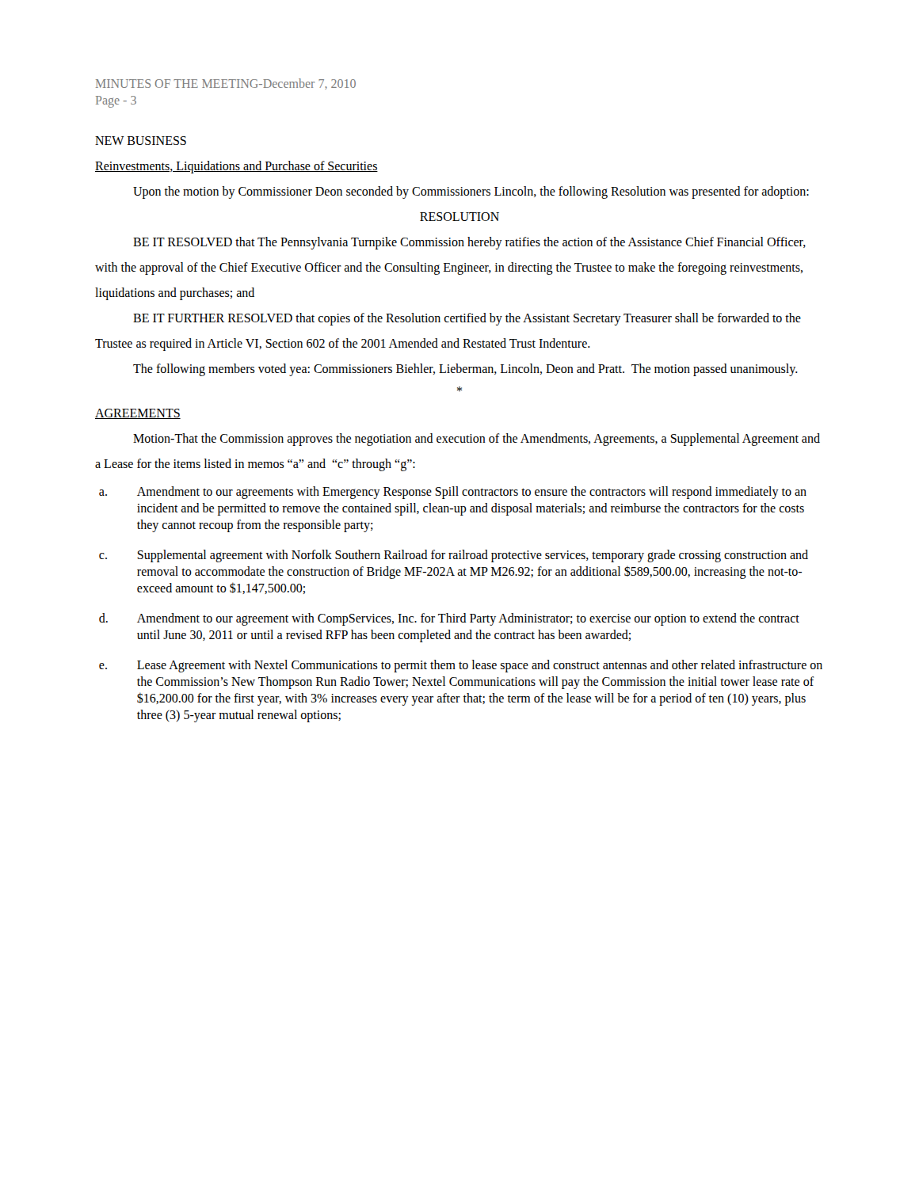MINUTES OF THE MEETING-December 7, 2010
Page - 3
NEW BUSINESS
Reinvestments, Liquidations and Purchase of Securities
Upon the motion by Commissioner Deon seconded by Commissioners Lincoln, the following Resolution was presented for adoption:
RESOLUTION
BE IT RESOLVED that The Pennsylvania Turnpike Commission hereby ratifies the action of the Assistance Chief Financial Officer, with the approval of the Chief Executive Officer and the Consulting Engineer, in directing the Trustee to make the foregoing reinvestments, liquidations and purchases; and
BE IT FURTHER RESOLVED that copies of the Resolution certified by the Assistant Secretary Treasurer shall be forwarded to the Trustee as required in Article VI, Section 602 of the 2001 Amended and Restated Trust Indenture.
The following members voted yea: Commissioners Biehler, Lieberman, Lincoln, Deon and Pratt. The motion passed unanimously.
*
AGREEMENTS
Motion-That the Commission approves the negotiation and execution of the Amendments, Agreements, a Supplemental Agreement and a Lease for the items listed in memos “a” and “c” through “g”:
a.
Amendment to our agreements with Emergency Response Spill contractors to ensure the contractors will respond immediately to an incident and be permitted to remove the contained spill, clean-up and disposal materials; and reimburse the contractors for the costs they cannot recoup from the responsible party;
c.
Supplemental agreement with Norfolk Southern Railroad for railroad protective services, temporary grade crossing construction and removal to accommodate the construction of Bridge MF-202A at MP M26.92; for an additional $589,500.00, increasing the not-to-exceed amount to $1,147,500.00;
d.
Amendment to our agreement with CompServices, Inc. for Third Party Administrator; to exercise our option to extend the contract until June 30, 2011 or until a revised RFP has been completed and the contract has been awarded;
e.
Lease Agreement with Nextel Communications to permit them to lease space and construct antennas and other related infrastructure on the Commission’s New Thompson Run Radio Tower; Nextel Communications will pay the Commission the initial tower lease rate of $16,200.00 for the first year, with 3% increases every year after that; the term of the lease will be for a period of ten (10) years, plus three (3) 5-year mutual renewal options;